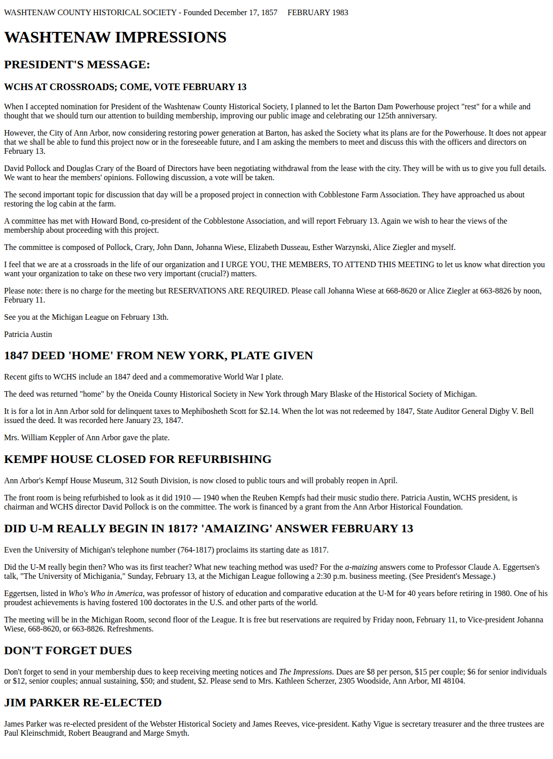WASHTENAW COUNTY HISTORICAL SOCIETY - Founded December 17, 1857 FEBRUARY 1983
WASHTENAW IMPRESSIONS
PRESIDENT'S MESSAGE:
WCHS AT CROSSROADS; COME, VOTE FEBRUARY 13
When I accepted nomination for President of the Washtenaw County Historical Society, I planned to let the Barton Dam Powerhouse project "rest" for a while and thought that we should turn our attention to building membership, improving our public image and celebrating our 125th anniversary.
However, the City of Ann Arbor, now considering restoring power generation at Barton, has asked the Society what its plans are for the Powerhouse. It does not appear that we shall be able to fund this project now or in the foreseeable future, and I am asking the members to meet and discuss this with the officers and directors on February 13.
David Pollock and Douglas Crary of the Board of Directors have been negotiating withdrawal from the lease with the city. They will be with us to give you full details. We want to hear the members' opinions. Following discussion, a vote will be taken.
The second important topic for discussion that day will be a proposed project in connection with Cobblestone Farm Association. They have approached us about restoring the log cabin at the farm.
A committee has met with Howard Bond, co-president of the Cobblestone Association, and will report February 13. Again we wish to hear the views of the membership about proceeding with this project.
The committee is composed of Pollock, Crary, John Dann, Johanna Wiese, Elizabeth Dusseau, Esther Warzynski, Alice Ziegler and myself.
I feel that we are at a crossroads in the life of our organization and I URGE YOU, THE MEMBERS, TO ATTEND THIS MEETING to let us know what direction you want your organization to take on these two very important (crucial?) matters.
Please note: there is no charge for the meeting but RESERVATIONS ARE REQUIRED. Please call Johanna Wiese at 668-8620 or Alice Ziegler at 663-8826 by noon, February 11.
See you at the Michigan League on February 13th.
Patricia Austin
1847 DEED 'HOME' FROM NEW YORK, PLATE GIVEN
Recent gifts to WCHS include an 1847 deed and a commemorative World War I plate.
The deed was returned "home" by the Oneida County Historical Society in New York through Mary Blaske of the Historical Society of Michigan.
It is for a lot in Ann Arbor sold for delinquent taxes to Mephibosheth Scott for $2.14. When the lot was not redeemed by 1847, State Auditor General Digby V. Bell issued the deed. It was recorded here January 23, 1847.
Mrs. William Keppler of Ann Arbor gave the plate.
KEMPF HOUSE CLOSED FOR REFURBISHING
Ann Arbor's Kempf House Museum, 312 South Division, is now closed to public tours and will probably reopen in April.
The front room is being refurbished to look as it did 1910 — 1940 when the Reuben Kempfs had their music studio there. Patricia Austin, WCHS president, is chairman and WCHS director David Pollock is on the committee. The work is financed by a grant from the Ann Arbor Historical Foundation.
DID U-M REALLY BEGIN IN 1817? 'AMAIZING' ANSWER FEBRUARY 13
Even the University of Michigan's telephone number (764-1817) proclaims its starting date as 1817.
Did the U-M really begin then? Who was its first teacher? What new teaching method was used? For the a-maizing answers come to Professor Claude A. Eggertsen's talk, "The University of Michigania," Sunday, February 13, at the Michigan League following a 2:30 p.m. business meeting. (See President's Message.)
Eggertsen, listed in Who's Who in America, was professor of history of education and comparative education at the U-M for 40 years before retiring in 1980. One of his proudest achievements is having fostered 100 doctorates in the U.S. and other parts of the world.
The meeting will be in the Michigan Room, second floor of the League. It is free but reservations are required by Friday noon, February 11, to Vice-president Johanna Wiese, 668-8620, or 663-8826. Refreshments.
DON'T FORGET DUES
Don't forget to send in your membership dues to keep receiving meeting notices and The Impressions. Dues are $8 per person, $15 per couple; $6 for senior individuals or $12, senior couples; annual sustaining, $50; and student, $2. Please send to Mrs. Kathleen Scherzer, 2305 Woodside, Ann Arbor, MI 48104.
JIM PARKER RE-ELECTED
James Parker was re-elected president of the Webster Historical Society and James Reeves, vice-president. Kathy Vigue is secretary treasurer and the three trustees are Paul Kleinschmidt, Robert Beaugrand and Marge Smyth.